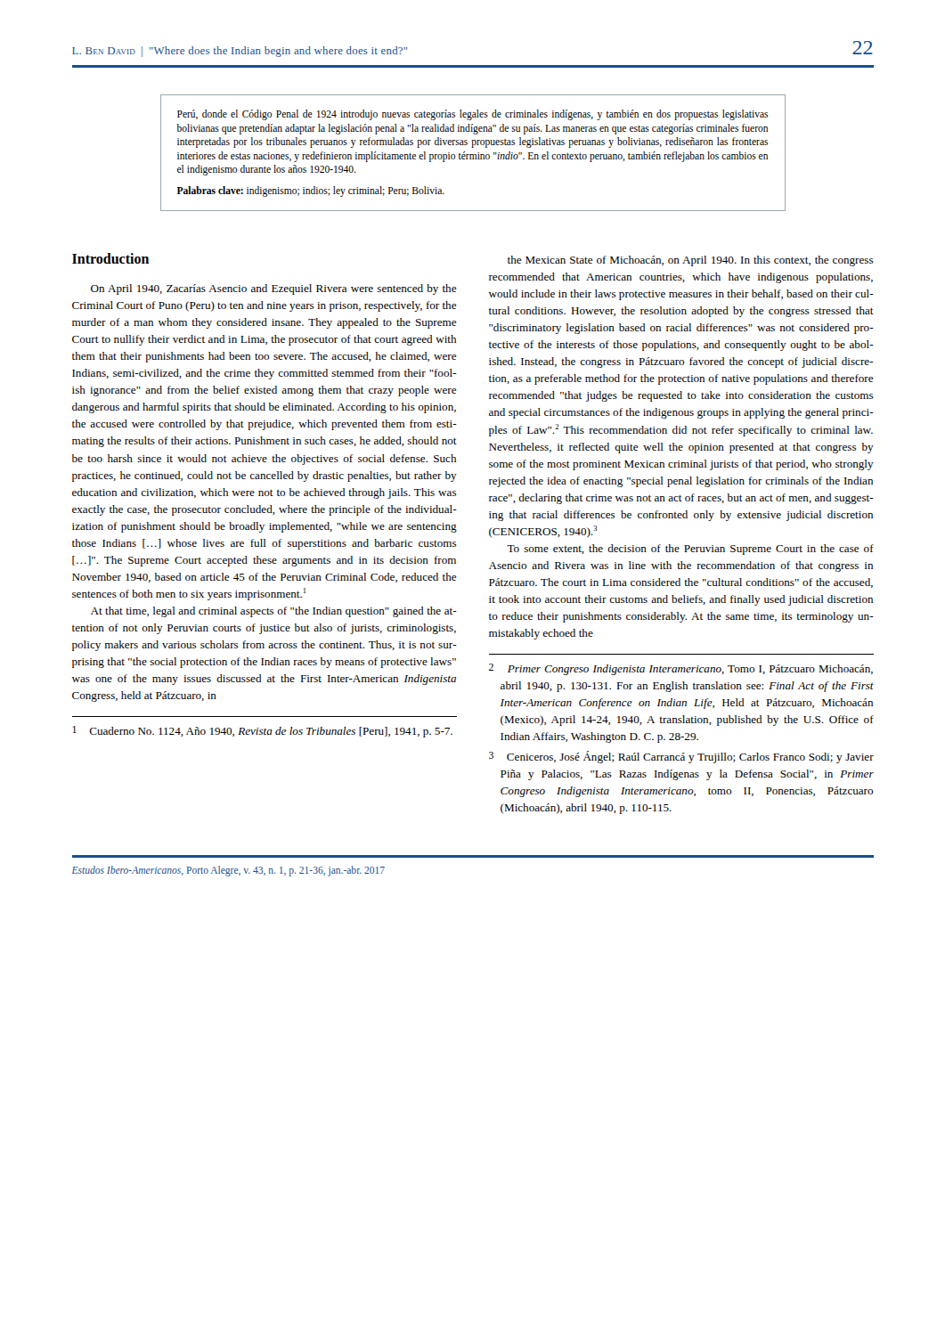L. Ben David|"Where does the Indian begin and where does it end?"
22
Perú, donde el Código Penal de 1924 introdujo nuevas categorías legales de criminales indígenas, y también en dos propuestas legislativas bolivianas que pretendían adaptar la legislación penal a "la realidad indígena" de su país. Las maneras en que estas categorías criminales fueron interpretadas por los tribunales peruanos y reformuladas por diversas propuestas legislativas peruanas y bolivianas, rediseñaron las fronteras interiores de estas naciones, y redefinieron implícitamente el propio término "indio". En el contexto peruano, también reflejaban los cambios en el indigenismo durante los años 1920-1940.
Palabras clave: indigenismo; indios; ley criminal; Peru; Bolivia.
Introduction
On April 1940, Zacarías Asencio and Ezequiel Rivera were sentenced by the Criminal Court of Puno (Peru) to ten and nine years in prison, respectively, for the murder of a man whom they considered insane. They appealed to the Supreme Court to nullify their verdict and in Lima, the prosecutor of that court agreed with them that their punishments had been too severe. The accused, he claimed, were Indians, semi-civilized, and the crime they committed stemmed from their "foolish ignorance" and from the belief existed among them that crazy people were dangerous and harmful spirits that should be eliminated. According to his opinion, the accused were controlled by that prejudice, which prevented them from estimating the results of their actions. Punishment in such cases, he added, should not be too harsh since it would not achieve the objectives of social defense. Such practices, he continued, could not be cancelled by drastic penalties, but rather by education and civilization, which were not to be achieved through jails. This was exactly the case, the prosecutor concluded, where the principle of the individualization of punishment should be broadly implemented, "while we are sentencing those Indians […] whose lives are full of superstitions and barbaric customs […]". The Supreme Court accepted these arguments and in its decision from November 1940, based on article 45 of the Peruvian Criminal Code, reduced the sentences of both men to six years imprisonment.1
At that time, legal and criminal aspects of "the Indian question" gained the attention of not only Peruvian courts of justice but also of jurists, criminologists, policy makers and various scholars from across the continent. Thus, it is not surprising that "the social protection of the Indian races by means of protective laws" was one of the many issues discussed at the First Inter-American Indigenista Congress, held at Pátzcuaro, in
1 Cuaderno No. 1124, Año 1940, Revista de los Tribunales [Peru], 1941, p. 5-7.
the Mexican State of Michoacán, on April 1940. In this context, the congress recommended that American countries, which have indigenous populations, would include in their laws protective measures in their behalf, based on their cultural conditions. However, the resolution adopted by the congress stressed that "discriminatory legislation based on racial differences" was not considered protective of the interests of those populations, and consequently ought to be abolished. Instead, the congress in Pátzcuaro favored the concept of judicial discretion, as a preferable method for the protection of native populations and therefore recommended "that judges be requested to take into consideration the customs and special circumstances of the indigenous groups in applying the general principles of Law".2 This recommendation did not refer specifically to criminal law. Nevertheless, it reflected quite well the opinion presented at that congress by some of the most prominent Mexican criminal jurists of that period, who strongly rejected the idea of enacting "special penal legislation for criminals of the Indian race", declaring that crime was not an act of races, but an act of men, and suggesting that racial differences be confronted only by extensive judicial discretion (CENICEROS, 1940).3
To some extent, the decision of the Peruvian Supreme Court in the case of Asencio and Rivera was in line with the recommendation of that congress in Pátzcuaro. The court in Lima considered the "cultural conditions" of the accused, it took into account their customs and beliefs, and finally used judicial discretion to reduce their punishments considerably. At the same time, its terminology unmistakably echoed the
2 Primer Congreso Indigenista Interamericano, Tomo I, Pátzcuaro Michoacán, abril 1940, p. 130-131. For an English translation see: Final Act of the First Inter-American Conference on Indian Life, Held at Pátzcuaro, Michoacán (Mexico), April 14-24, 1940, A translation, published by the U.S. Office of Indian Affairs, Washington D. C. p. 28-29.
3 Ceniceros, José Ángel; Raúl Carrancá y Trujillo; Carlos Franco Sodi; y Javier Piña y Palacios, "Las Razas Indígenas y la Defensa Social", in Primer Congreso Indigenista Interamericano, tomo II, Ponencias, Pátzcuaro (Michoacán), abril 1940, p. 110-115.
Estudos Ibero-Americanos, Porto Alegre, v. 43, n. 1, p. 21-36, jan.-abr. 2017